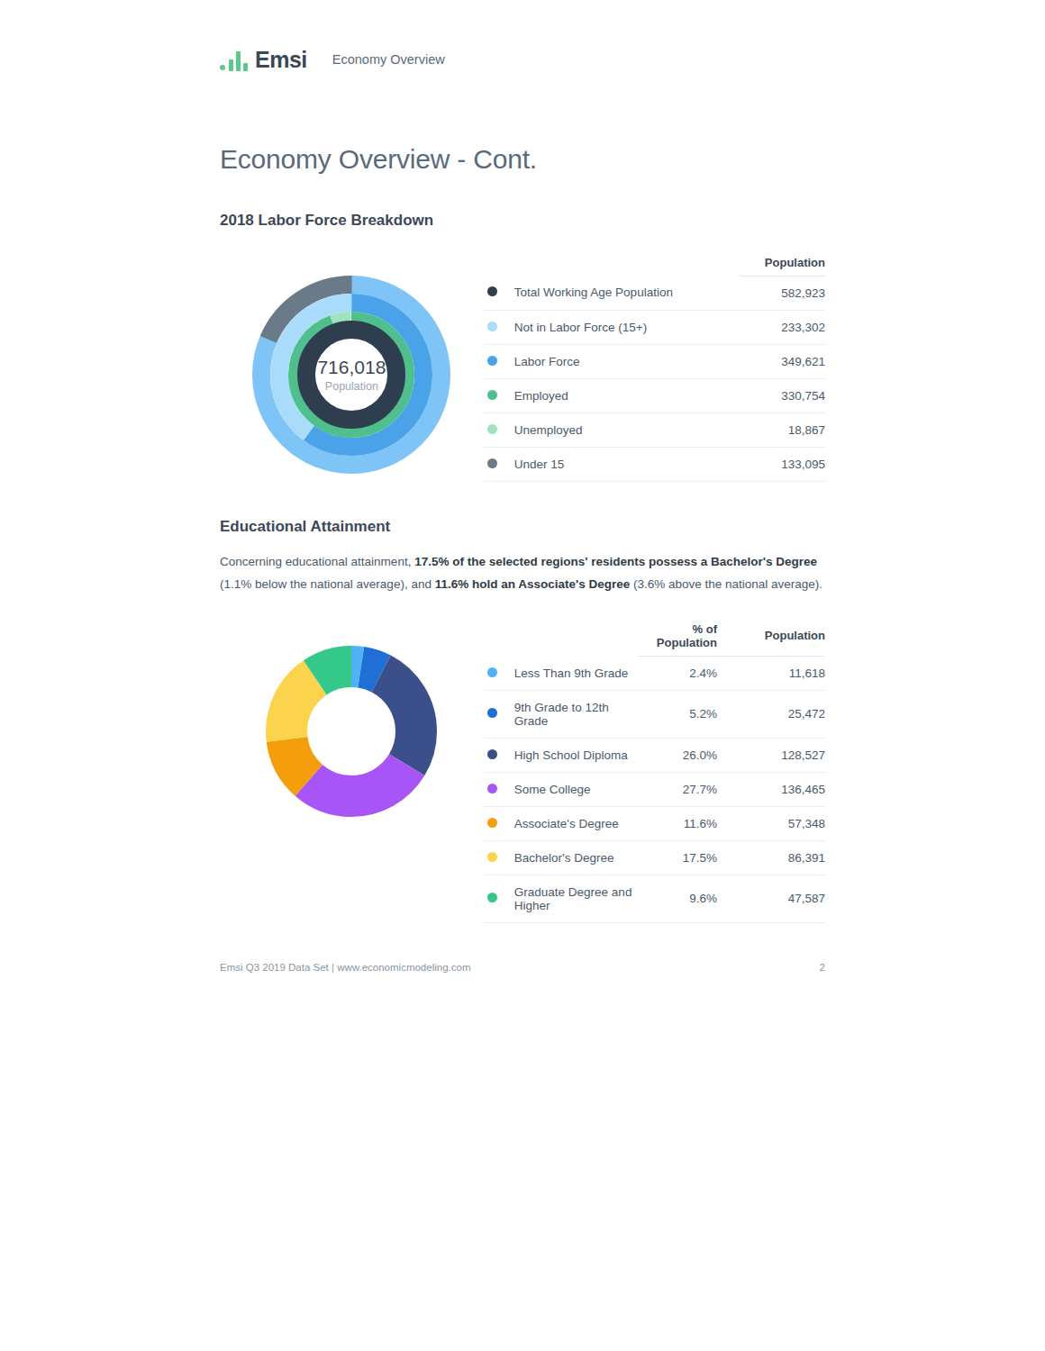Emsi
Economy Overview
Economy Overview - Cont.
2018 Labor Force Breakdown
716,018
Population
| | | Population |
| --- | --- | --- |
| | Total Working Age Population | 582,923 |
| | Not in Labor Force (15+) | 233,302 |
| | Labor Force | 349,621 |
| | Employed | 330,754 |
| | Unemployed | 18,867 |
| | Under 15 | 133,095 |
Educational Attainment
Concerning educational attainment, 17.5% of the selected regions' residents possess a Bachelor's Degree (1.1% below the national average), and 11.6% hold an Associate's Degree (3.6% above the national average).
| | | % of Population | Population |
| --- | --- | --- | --- |
| | Less Than 9th Grade | 2.4% | 11,618 |
| | 9th Grade to 12th Grade | 5.2% | 25,472 |
| | High School Diploma | 26.0% | 128,527 |
| | Some College | 27.7% | 136,465 |
| | Associate's Degree | 11.6% | 57,348 |
| | Bachelor's Degree | 17.5% | 86,391 |
| | Graduate Degree and Higher | 9.6% | 47,587 |
Emsi Q3 2019 Data Set | www.economicmodeling.com
2